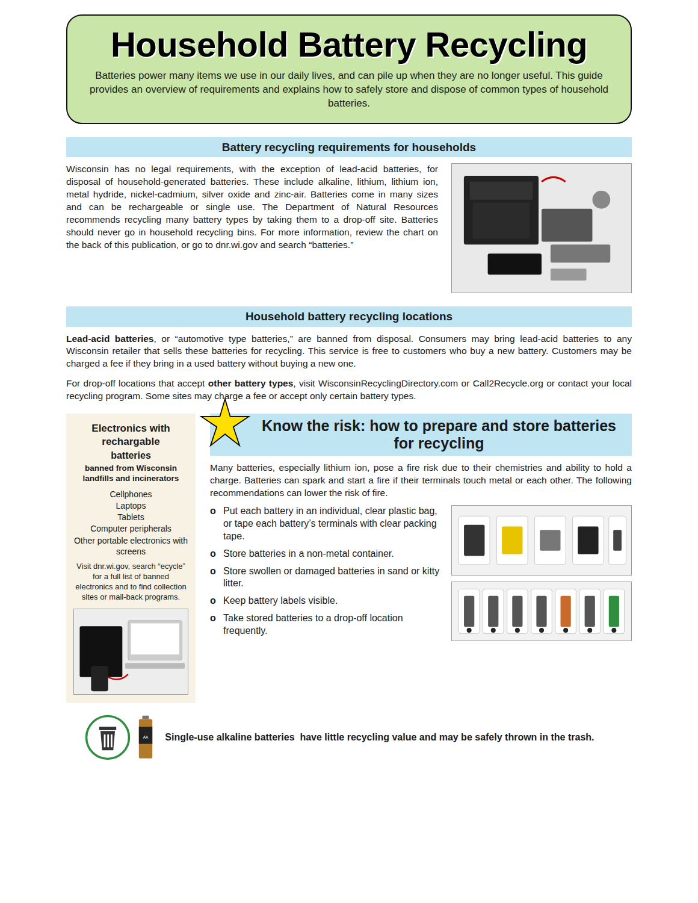Household Battery Recycling
Batteries power many items we use in our daily lives, and can pile up when they are no longer useful. This guide provides an overview of requirements and explains how to safely store and dispose of common types of household batteries.
Battery recycling requirements for households
Wisconsin has no legal requirements, with the exception of lead-acid batteries, for disposal of household-generated batteries. These include alkaline, lithium, lithium ion, metal hydride, nickel-cadmium, silver oxide and zinc-air. Batteries come in many sizes and can be rechargeable or single use. The Department of Natural Resources recommends recycling many battery types by taking them to a drop-off site. Batteries should never go in household recycling bins. For more information, review the chart on the back of this publication, or go to dnr.wi.gov and search “batteries.”
Household battery recycling locations
Lead-acid batteries, or “automotive type batteries,” are banned from disposal. Consumers may bring lead-acid batteries to any Wisconsin retailer that sells these batteries for recycling. This service is free to customers who buy a new battery. Customers may be charged a fee if they bring in a used battery without buying a new one.
For drop-off locations that accept other battery types, visit WisconsinRecyclingDirectory.com or Call2Recycle.org or contact your local recycling program. Some sites may charge a fee or accept only certain battery types.
Electronics with rechargable
batteries
banned from Wisconsin landfills and incinerators
Cellphones
Laptops
Tablets
Computer peripherals
Other portable electronics with screens
Visit dnr.wi.gov, search “ecycle” for a full list of banned electronics and to find collection sites or mail-back programs.
Know the risk: how to prepare and store batteries for recycling
Many batteries, especially lithium ion, pose a fire risk due to their chemistries and ability to hold a charge. Batteries can spark and start a fire if their terminals touch metal or each other. The following recommendations can lower the risk of fire.
Put each battery in an individual, clear plastic bag, or tape each battery’s terminals with clear packing tape.
Store batteries in a non-metal container.
Store swollen or damaged batteries in sand or kitty litter.
Keep battery labels visible.
Take stored batteries to a drop-off location frequently.
Single-use alkaline batteries have little recycling value and may be safely thrown in the trash.